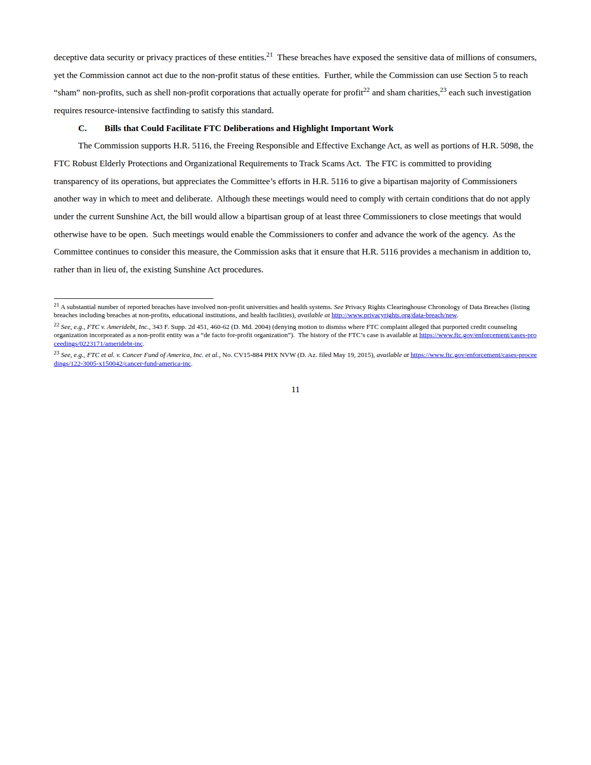deceptive data security or privacy practices of these entities.21 These breaches have exposed the sensitive data of millions of consumers, yet the Commission cannot act due to the non-profit status of these entities. Further, while the Commission can use Section 5 to reach “sham” non-profits, such as shell non-profit corporations that actually operate for profit22 and sham charities,23 each such investigation requires resource-intensive factfinding to satisfy this standard.
C.  Bills that Could Facilitate FTC Deliberations and Highlight Important Work
The Commission supports H.R. 5116, the Freeing Responsible and Effective Exchange Act, as well as portions of H.R. 5098, the FTC Robust Elderly Protections and Organizational Requirements to Track Scams Act. The FTC is committed to providing transparency of its operations, but appreciates the Committee’s efforts in H.R. 5116 to give a bipartisan majority of Commissioners another way in which to meet and deliberate. Although these meetings would need to comply with certain conditions that do not apply under the current Sunshine Act, the bill would allow a bipartisan group of at least three Commissioners to close meetings that would otherwise have to be open. Such meetings would enable the Commissioners to confer and advance the work of the agency. As the Committee continues to consider this measure, the Commission asks that it ensure that H.R. 5116 provides a mechanism in addition to, rather than in lieu of, the existing Sunshine Act procedures.
21 A substantial number of reported breaches have involved non-profit universities and health systems. See Privacy Rights Clearinghouse Chronology of Data Breaches (listing breaches including breaches at non-profits, educational institutions, and health facilities), available at http://www.privacyrights.org/data-breach/new.
22 See, e.g., FTC v. Ameridebt, Inc., 343 F. Supp. 2d 451, 460-62 (D. Md. 2004) (denying motion to dismiss where FTC complaint alleged that purported credit counseling organization incorporated as a non-profit entity was a “de facto for-profit organization”). The history of the FTC’s case is available at https://www.ftc.gov/enforcement/cases-proceedings/0223171/ameridebt-inc.
23 See, e.g., FTC et al. v. Cancer Fund of America, Inc. et al., No. CV15-884 PHX NVW (D. Az. filed May 19, 2015), available at https://www.ftc.gov/enforcement/cases-proceedings/122-3005-x150042/cancer-fund-america-inc.
11